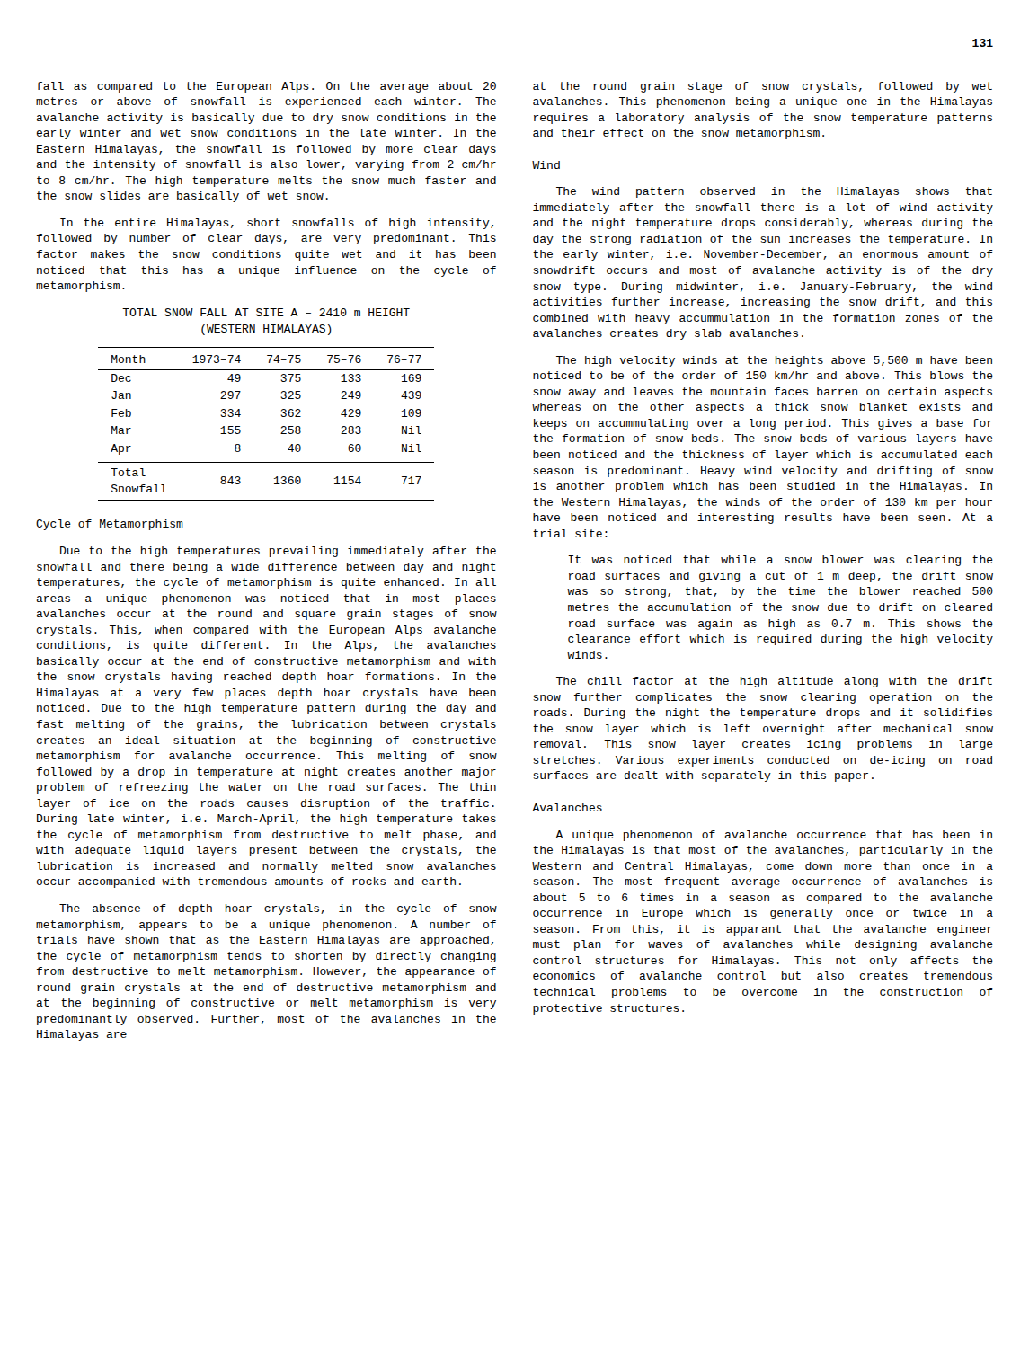131
fall as compared to the European Alps. On the average about 20 metres or above of snowfall is experienced each winter. The avalanche activity is basically due to dry snow conditions in the early winter and wet snow conditions in the late winter. In the Eastern Himalayas, the snowfall is followed by more clear days and the intensity of snowfall is also lower, varying from 2 cm/hr to 8 cm/hr. The high temperature melts the snow much faster and the snow slides are basically of wet snow.
In the entire Himalayas, short snowfalls of high intensity, followed by number of clear days, are very predominant. This factor makes the snow conditions quite wet and it has been noticed that this has a unique influence on the cycle of metamorphism.
TOTAL SNOW FALL AT SITE A – 2410 m HEIGHT (WESTERN HIMALAYAS)
| Month | 1973–74 | 74–75 | 75–76 | 76–77 |
| --- | --- | --- | --- | --- |
| Dec | 49 | 375 | 133 | 169 |
| Jan | 297 | 325 | 249 | 439 |
| Feb | 334 | 362 | 429 | 109 |
| Mar | 155 | 258 | 283 | Nil |
| Apr | 8 | 40 | 60 | Nil |
| Total Snowfall | 843 | 1360 | 1154 | 717 |
Cycle of Metamorphism
Due to the high temperatures prevailing immediately after the snowfall and there being a wide difference between day and night temperatures, the cycle of metamorphism is quite enhanced. In all areas a unique phenomenon was noticed that in most places avalanches occur at the round and square grain stages of snow crystals. This, when compared with the European Alps avalanche conditions, is quite different. In the Alps, the avalanches basically occur at the end of constructive metamorphism and with the snow crystals having reached depth hoar formations. In the Himalayas at a very few places depth hoar crystals have been noticed. Due to the high temperature pattern during the day and fast melting of the grains, the lubrication between crystals creates an ideal situation at the beginning of constructive metamorphism for avalanche occurrence. This melting of snow followed by a drop in temperature at night creates another major problem of refreezing the water on the road surfaces. The thin layer of ice on the roads causes disruption of the traffic. During late winter, i.e. March-April, the high temperature takes the cycle of metamorphism from destructive to melt phase, and with adequate liquid layers present between the crystals, the lubrication is increased and normally melted snow avalanches occur accompanied with tremendous amounts of rocks and earth.
The absence of depth hoar crystals, in the cycle of snow metamorphism, appears to be a unique phenomenon. A number of trials have shown that as the Eastern Himalayas are approached, the cycle of metamorphism tends to shorten by directly changing from destructive to melt metamorphism. However, the appearance of round grain crystals at the end of destructive metamorphism and at the beginning of constructive or melt metamorphism is very predominantly observed. Further, most of the avalanches in the Himalayas are
at the round grain stage of snow crystals, followed by wet avalanches. This phenomenon being a unique one in the Himalayas requires a laboratory analysis of the snow temperature patterns and their effect on the snow metamorphism.
Wind
The wind pattern observed in the Himalayas shows that immediately after the snowfall there is a lot of wind activity and the night temperature drops considerably, whereas during the day the strong radiation of the sun increases the temperature. In the early winter, i.e. November-December, an enormous amount of snowdrift occurs and most of avalanche activity is of the dry snow type. During midwinter, i.e. January-February, the wind activities further increase, increasing the snow drift, and this combined with heavy accummulation in the formation zones of the avalanches creates dry slab avalanches.
The high velocity winds at the heights above 5,500 m have been noticed to be of the order of 150 km/hr and above. This blows the snow away and leaves the mountain faces barren on certain aspects whereas on the other aspects a thick snow blanket exists and keeps on accummulating over a long period. This gives a base for the formation of snow beds. The snow beds of various layers have been noticed and the thickness of layer which is accumulated each season is predominant. Heavy wind velocity and drifting of snow is another problem which has been studied in the Himalayas. In the Western Himalayas, the winds of the order of 130 km per hour have been noticed and interesting results have been seen. At a trial site:
It was noticed that while a snow blower was clearing the road surfaces and giving a cut of 1 m deep, the drift snow was so strong, that, by the time the blower reached 500 metres the accumulation of the snow due to drift on cleared road surface was again as high as 0.7 m. This shows the clearance effort which is required during the high velocity winds.
The chill factor at the high altitude along with the drift snow further complicates the snow clearing operation on the roads. During the night the temperature drops and it solidifies the snow layer which is left overnight after mechanical snow removal. This snow layer creates icing problems in large stretches. Various experiments conducted on de-icing on road surfaces are dealt with separately in this paper.
Avalanches
A unique phenomenon of avalanche occurrence that has been in the Himalayas is that most of the avalanches, particularly in the Western and Central Himalayas, come down more than once in a season. The most frequent average occurrence of avalanches is about 5 to 6 times in a season as compared to the avalanche occurrence in Europe which is generally once or twice in a season. From this, it is apparant that the avalanche engineer must plan for waves of avalanches while designing avalanche control structures for Himalayas. This not only affects the economics of avalanche control but also creates tremendous technical problems to be overcome in the construction of protective structures.